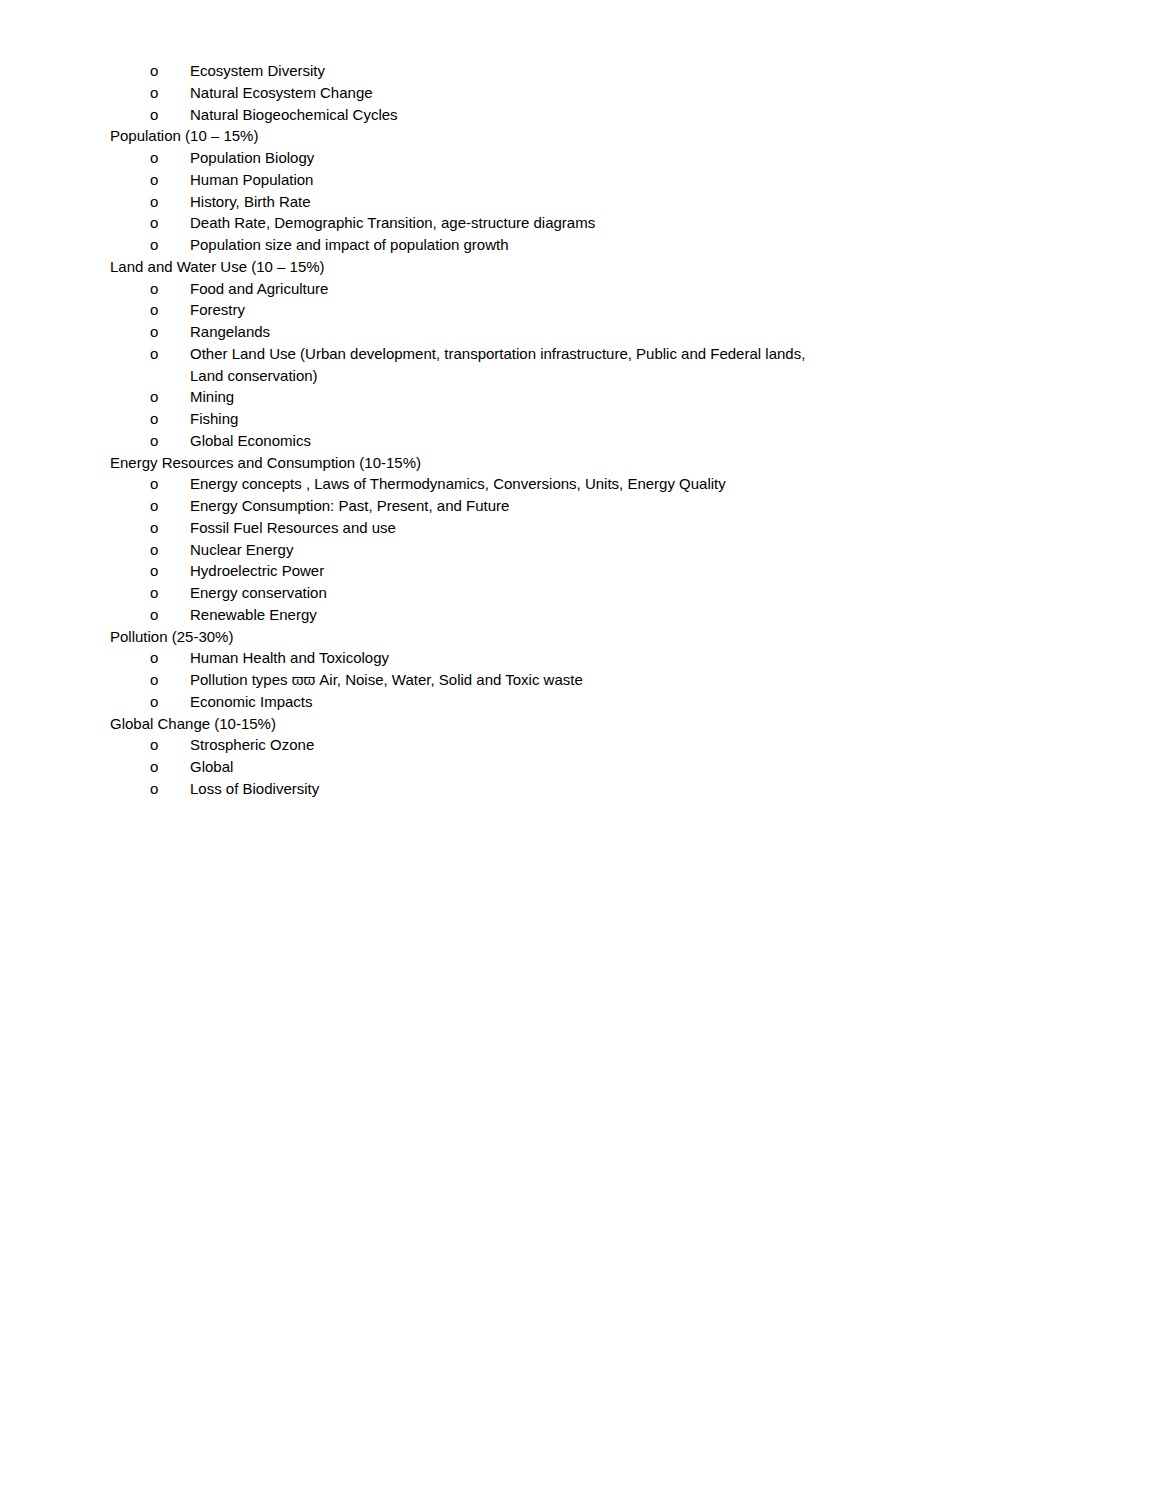Ecosystem Diversity
Natural Ecosystem Change
Natural Biogeochemical Cycles
Population (10 – 15%)
Population Biology
Human Population
History, Birth Rate
Death Rate, Demographic Transition, age-structure diagrams
Population size and impact of population growth
Land and Water Use (10 – 15%)
Food and Agriculture
Forestry
Rangelands
Other Land Use (Urban development, transportation infrastructure, Public and Federal lands,Land conservation)
Mining
Fishing
Global Economics
Energy Resources and Consumption (10-15%)
Energy concepts , Laws of Thermodynamics, Conversions, Units, Energy Quality
Energy Consumption: Past, Present, and Future
Fossil Fuel Resources and use
Nuclear Energy
Hydroelectric Power
Energy conservation
Renewable Energy
Pollution (25-30%)
Human Health and Toxicology
Pollution types ϖϖ Air, Noise, Water, Solid and Toxic waste
Economic Impacts
Global Change (10-15%)
Strospheric Ozone
Global
Loss of Biodiversity